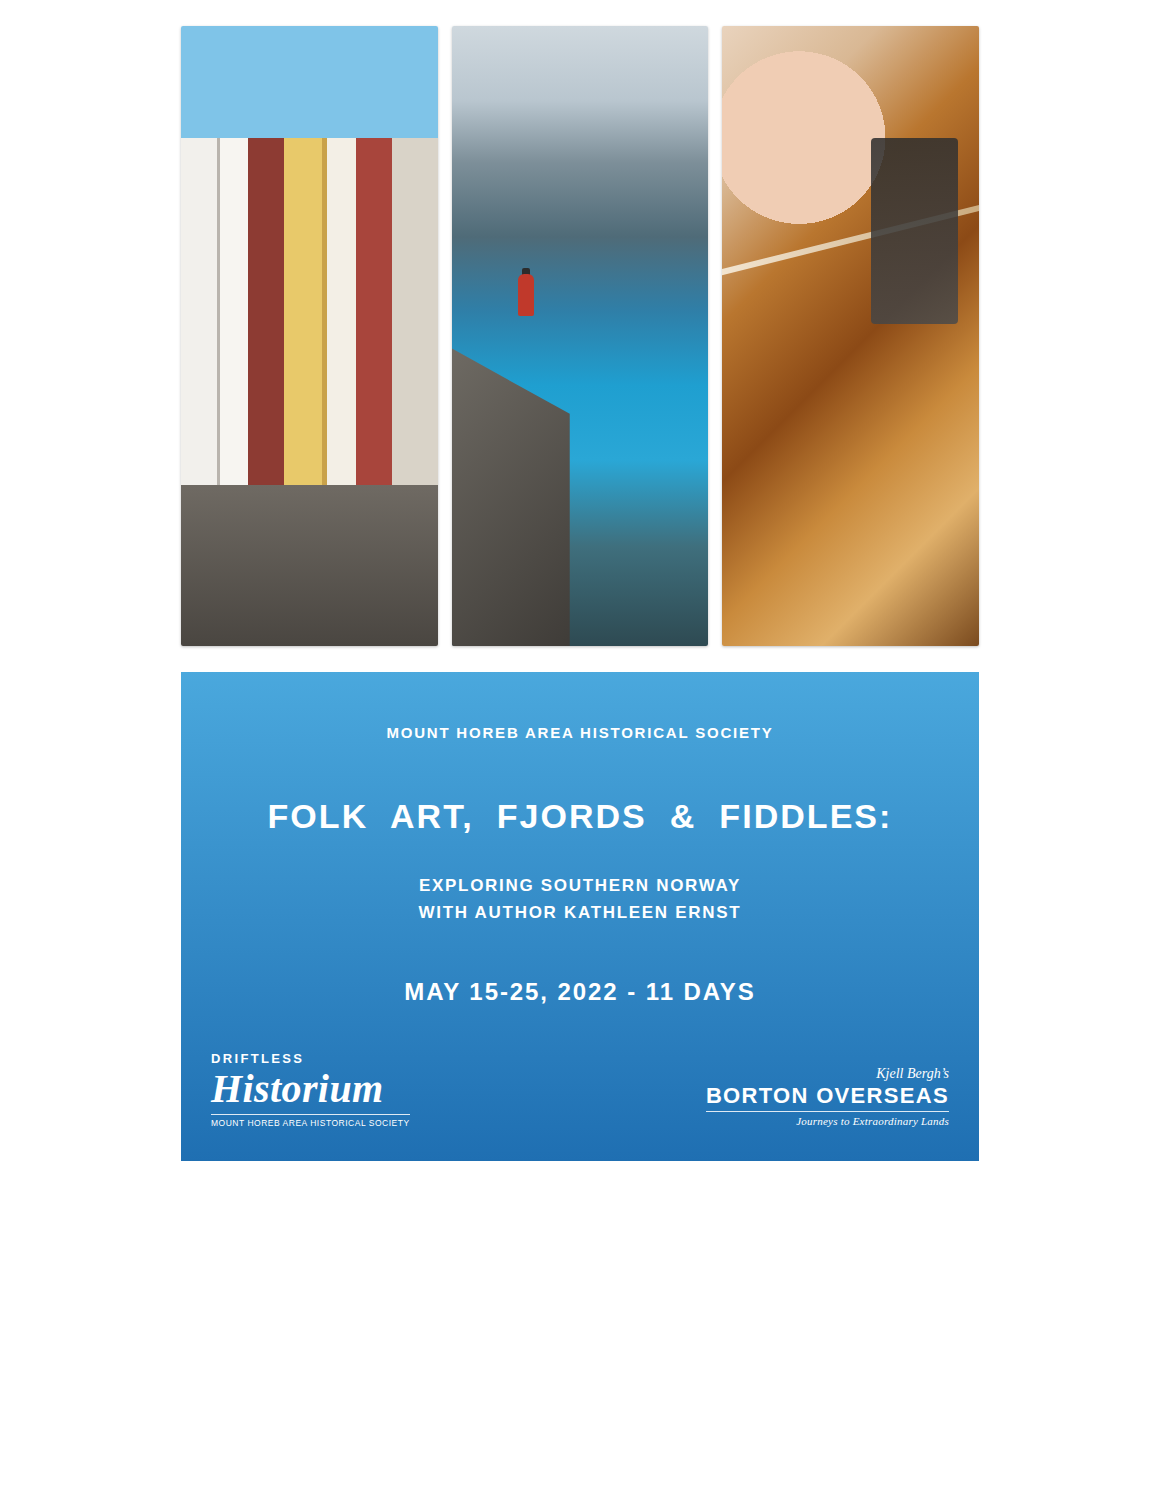Mount Horeb Area Historical Society
Folk Art, Fjords & Fiddles:
Exploring Southern Norway
with Author Kathleen Ernst
May 15-25, 2022 - 11 Days
Driftless
Historium
Mount Horeb Area Historical Society
Kjell Bergh’s
Borton Overseas
Journeys to Extraordinary Lands